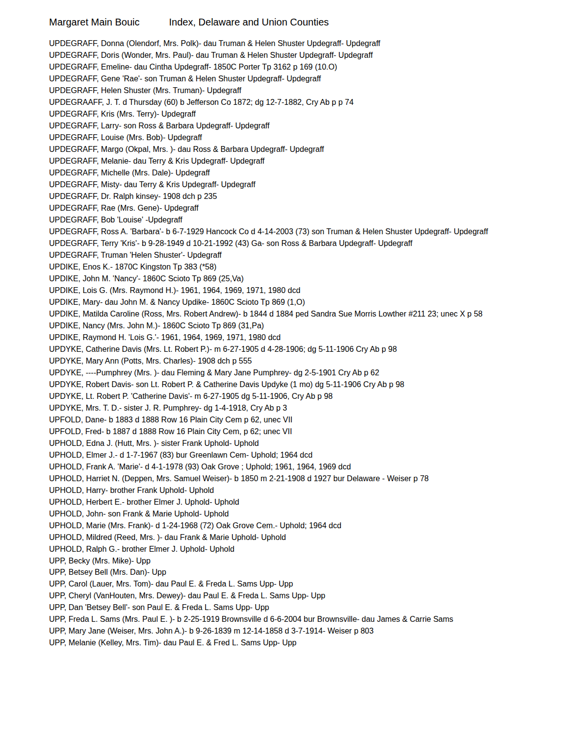Margaret Main Bouic Index, Delaware and Union Counties
Updegraff, Donna (Olendorf, Mrs. Polk)- dau Truman & Helen Shuster Updegraff- Updegraff
Updegraff, Doris (Wonder, Mrs. Paul)- dau Truman & Helen Shuster Updegraff- Updegraff
Updegraff, Emeline- dau Cintha Updegraff- 1850C Porter Tp 3162 p 169 (10.O)
Updegraff, Gene 'Rae'- son Truman & Helen Shuster Updegraff- Updegraff
Updegraff, Helen Shuster (Mrs. Truman)- Updegraff
Updegraaff, J. T. d Thursday (60) b Jefferson Co 1872; dg 12-7-1882, Cry Ab p p 74
Updegraff, Kris (Mrs. Terry)- Updegraff
Updegraff, Larry- son Ross & Barbara Updegraff- Updegraff
Updegraff, Louise (Mrs. Bob)- Updegraff
Updegraff, Margo (Okpal, Mrs. )- dau Ross & Barbara Updegraff- Updegraff
Updegraff, Melanie- dau Terry & Kris Updegraff- Updegraff
Updegraff, Michelle (Mrs. Dale)- Updegraff
Updegraff, Misty- dau Terry & Kris Updegraff- Updegraff
Updegraff, Dr. Ralph kinsey- 1908 dch p 235
Updegraff, Rae (Mrs. Gene)- Updegraff
Updegraff, Bob 'Louise' -Updegraff
Updegraff, Ross A. 'Barbara'- b 6-7-1929 Hancock Co d 4-14-2003 (73) son Truman & Helen Shuster Updegraff- Updegraff
Updegraff, Terry 'Kris'- b 9-28-1949 d 10-21-1992 (43) Ga- son Ross & Barbara Updegraff- Updegraff
Updegraff, Truman 'Helen Shuster'- Updegraff
Updike, Enos K.- 1870C Kingston Tp 383 (*58)
Updike, John M. 'Nancy'- 1860C Scioto Tp 869 (25,Va)
Updike, Lois G. (Mrs. Raymond H.)- 1961, 1964, 1969, 1971, 1980 dcd
Updike, Mary- dau John M. & Nancy Updike- 1860C Scioto Tp 869 (1,O)
Updike, Matilda Caroline (Ross, Mrs. Robert Andrew)- b 1844 d 1884 ped Sandra Sue Morris Lowther #211 23; unec X p 58
Updike, Nancy (Mrs. John M.)- 1860C Scioto Tp 869 (31,Pa)
Updike, Raymond H. 'Lois G.'- 1961, 1964, 1969, 1971, 1980 dcd
Updyke, Catherine Davis (Mrs. Lt. Robert P.)- m 6-27-1905 d 4-28-1906; dg 5-11-1906 Cry Ab p 98
Updyke, Mary Ann (Potts, Mrs. Charles)- 1908 dch p 555
Updyke, ----Pumphrey (Mrs. )- dau Fleming & Mary Jane Pumphrey- dg 2-5-1901 Cry Ab p 62
Updyke, Robert Davis- son Lt. Robert P. & Catherine Davis Updyke (1 mo) dg 5-11-1906 Cry Ab p 98
Updyke, Lt. Robert P. 'Catherine Davis'- m 6-27-1905 dg 5-11-1906, Cry Ab p 98
Updyke, Mrs. T. D.- sister J. R. Pumphrey- dg 1-4-1918, Cry Ab p 3
Upfold, Dane- b 1883 d 1888 Row 16 Plain City Cem p 62, unec VII
Upfold, Fred- b 1887 d 1888 Row 16 Plain City Cem, p 62; unec VII
Uphold, Edna J. (Hutt, Mrs. )- sister Frank Uphold- Uphold
Uphold, Elmer J.- d 1-7-1967 (83) bur Greenlawn Cem- Uphold; 1964 dcd
Uphold, Frank A. 'Marie'- d 4-1-1978 (93) Oak Grove ; Uphold; 1961, 1964, 1969 dcd
Uphold, Harriet N. (Deppen, Mrs. Samuel Weiser)- b 1850 m 2-21-1908 d 1927 bur Delaware - Weiser p 78
Uphold, Harry- brother Frank Uphold- Uphold
Uphold, Herbert E.- brother Elmer J. Uphold- Uphold
Uphold, John- son Frank & Marie Uphold- Uphold
Uphold, Marie (Mrs. Frank)- d 1-24-1968 (72) Oak Grove Cem.- Uphold; 1964 dcd
Uphold, Mildred (Reed, Mrs. )- dau Frank & Marie Uphold- Uphold
Uphold, Ralph G.- brother Elmer J. Uphold- Uphold
Upp, Becky (Mrs. Mike)- Upp
Upp, Betsey Bell (Mrs. Dan)- Upp
Upp, Carol (Lauer, Mrs. Tom)- dau Paul E. & Freda L. Sams Upp- Upp
Upp, Cheryl (VanHouten, Mrs. Dewey)- dau Paul E. & Freda L. Sams Upp- Upp
Upp, Dan 'Betsey Bell'- son Paul E. & Freda L. Sams Upp- Upp
Upp, Freda L. Sams (Mrs. Paul E. )- b 2-25-1919 Brownsville d 6-6-2004 bur Brownsville- dau James & Carrie Sams
Upp, Mary Jane (Weiser, Mrs. John A.)- b 9-26-1839 m 12-14-1858 d 3-7-1914- Weiser p 803
Upp, Melanie (Kelley, Mrs. Tim)- dau Paul E. & Fred L. Sams Upp- Upp